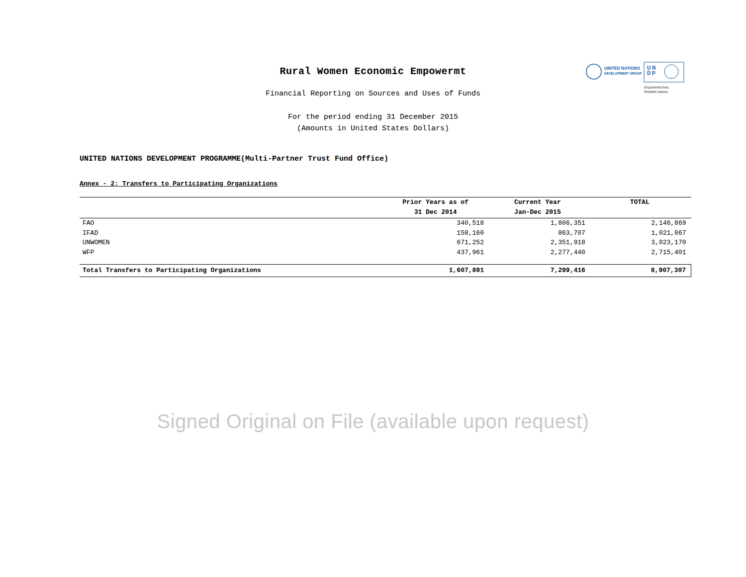Rural Women Economic Empowermt
Financial Reporting on Sources and Uses of Funds
For the period ending 31 December 2015
(Amounts in United States Dollars)
UNITED NATIONS DEVELOPMENT PROGRAMME(Multi-Partner Trust Fund Office)
Annex - 2: Transfers to Participating Organizations
| | Prior Years as of | Current Year | TOTAL |
| --- | --- | --- | --- |
| | 31 Dec 2014 | Jan-Dec 2015 | |
| FAO | 340,518 | 1,806,351 | 2,146,869 |
| IFAD | 158,160 | 863,707 | 1,021,867 |
| UNWOMEN | 671,252 | 2,351,918 | 3,023,170 |
| WFP | 437,961 | 2,277,440 | 2,715,401 |
| Total Transfers to Participating Organizations | 1,607,891 | 7,299,416 | 8,907,307 |
Signed Original on File (available upon request)